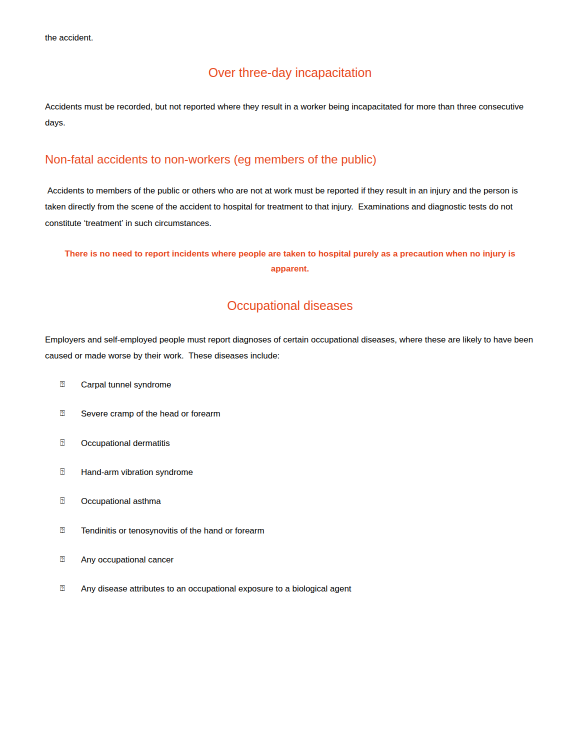the accident.
Over three-day incapacitation
Accidents must be recorded, but not reported where they result in a worker being incapacitated for more than three consecutive days.
Non-fatal accidents to non-workers (eg members of the public)
Accidents to members of the public or others who are not at work must be reported if they result in an injury and the person is taken directly from the scene of the accident to hospital for treatment to that injury. Examinations and diagnostic tests do not constitute ‘treatment’ in such circumstances.
There is no need to report incidents where people are taken to hospital purely as a precaution when no injury is apparent.
Occupational diseases
Employers and self-employed people must report diagnoses of certain occupational diseases, where these are likely to have been caused or made worse by their work. These diseases include:
Carpal tunnel syndrome
Severe cramp of the head or forearm
Occupational dermatitis
Hand-arm vibration syndrome
Occupational asthma
Tendinitis or tenosynovitis of the hand or forearm
Any occupational cancer
Any disease attributes to an occupational exposure to a biological agent